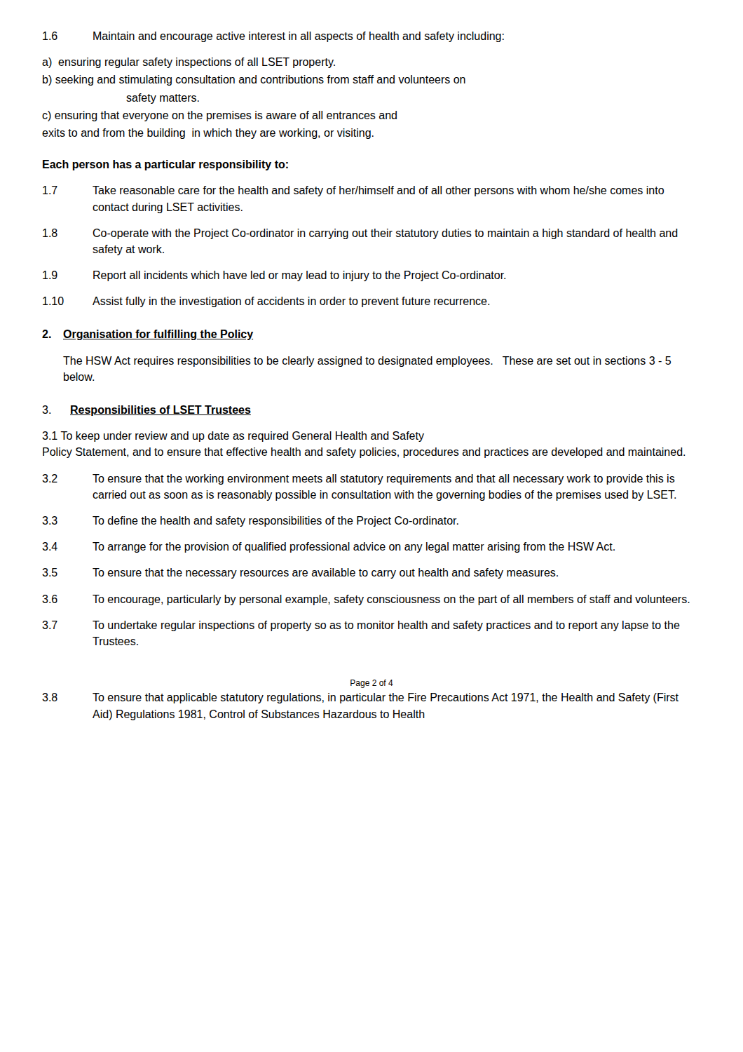1.6 Maintain and encourage active interest in all aspects of health and safety including:
a) ensuring regular safety inspections of all LSET property.
b) seeking and stimulating consultation and contributions from staff and volunteers on
safety matters.
c) ensuring that everyone on the premises is aware of all entrances and
exits to and from the building in which they are working, or visiting.
Each person has a particular responsibility to:
1.7 Take reasonable care for the health and safety of her/himself and of all other persons with whom he/she comes into contact during LSET activities.
1.8 Co-operate with the Project Co-ordinator in carrying out their statutory duties to maintain a high standard of health and safety at work.
1.9 Report all incidents which have led or may lead to injury to the Project Co-ordinator.
1.10 Assist fully in the investigation of accidents in order to prevent future recurrence.
2. Organisation for fulfilling the Policy
The HSW Act requires responsibilities to be clearly assigned to designated employees. These are set out in sections 3 - 5 below.
3. Responsibilities of LSET Trustees
3.1 To keep under review and up date as required General Health and Safety
Policy Statement, and to ensure that effective health and safety policies, procedures and practices are developed and maintained.
3.2 To ensure that the working environment meets all statutory requirements and that all necessary work to provide this is carried out as soon as is reasonably possible in consultation with the governing bodies of the premises used by LSET.
3.3 To define the health and safety responsibilities of the Project Co-ordinator.
3.4 To arrange for the provision of qualified professional advice on any legal matter arising from the HSW Act.
3.5 To ensure that the necessary resources are available to carry out health and safety measures.
3.6 To encourage, particularly by personal example, safety consciousness on the part of all members of staff and volunteers.
3.7 To undertake regular inspections of property so as to monitor health and safety practices and to report any lapse to the Trustees.
Page 2 of 4
3.8 To ensure that applicable statutory regulations, in particular the Fire Precautions Act 1971, the Health and Safety (First Aid) Regulations 1981, Control of Substances Hazardous to Health